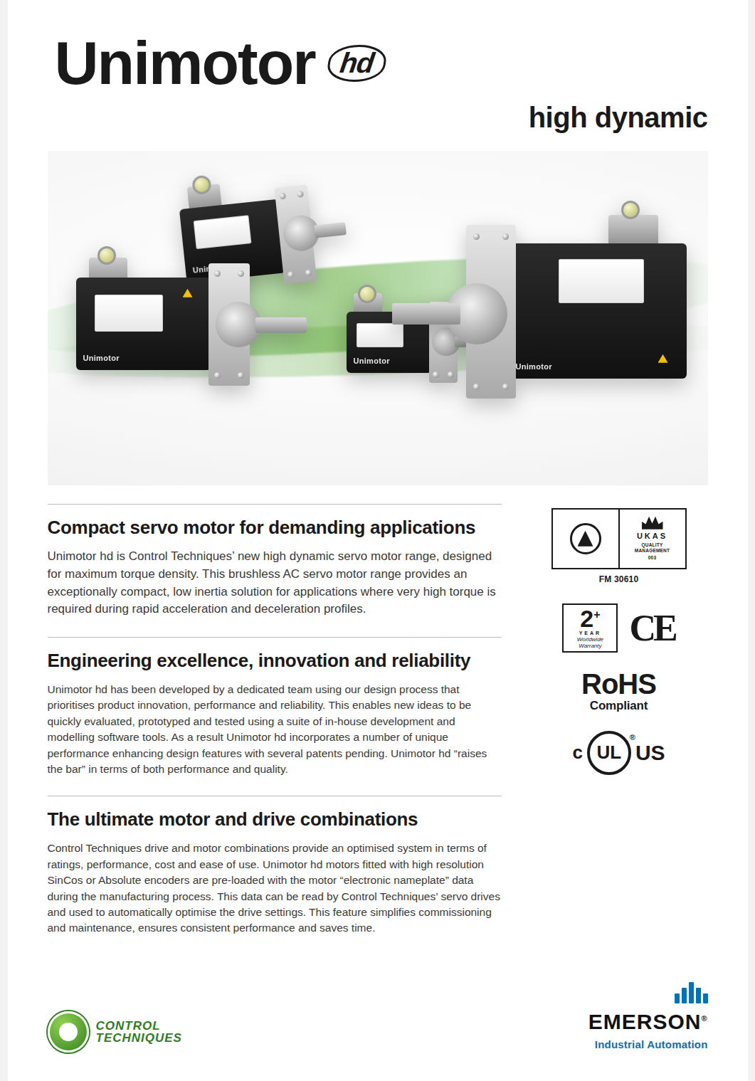Unimotor hd
high dynamic
Compact servo motor for demanding applications
Unimotor hd is Control Techniques’ new high dynamic servo motor range, designed for maximum torque density. This brushless AC servo motor range provides an exceptionally compact, low inertia solution for applications where very high torque is required during rapid acceleration and deceleration profiles.
Engineering excellence, innovation and reliability
Unimotor hd has been developed by a dedicated team using our design process that prioritises product innovation, performance and reliability. This enables new ideas to be quickly evaluated, prototyped and tested using a suite of in-house development and modelling software tools. As a result Unimotor hd incorporates a number of unique performance enhancing design features with several patents pending. Unimotor hd “raises the bar” in terms of both performance and quality.
The ultimate motor and drive combinations
Control Techniques drive and motor combinations provide an optimised system in terms of ratings, performance, cost and ease of use. Unimotor hd motors fitted with high resolution SinCos or Absolute encoders are pre-loaded with the motor “electronic nameplate” data during the manufacturing process. This data can be read by Control Techniques’ servo drives and used to automatically optimise the drive settings. This feature simplifies commissioning and maintenance, ensures consistent performance and saves time.
UKAS
QUALITY
MANAGEMENT
003
FM 30610
2+
YEAR
Worldwide
Warranty
CE
RoHS
Compliant
c UL® US
CONTROL
TECHNIQUES
EMERSON®
Industrial Automation